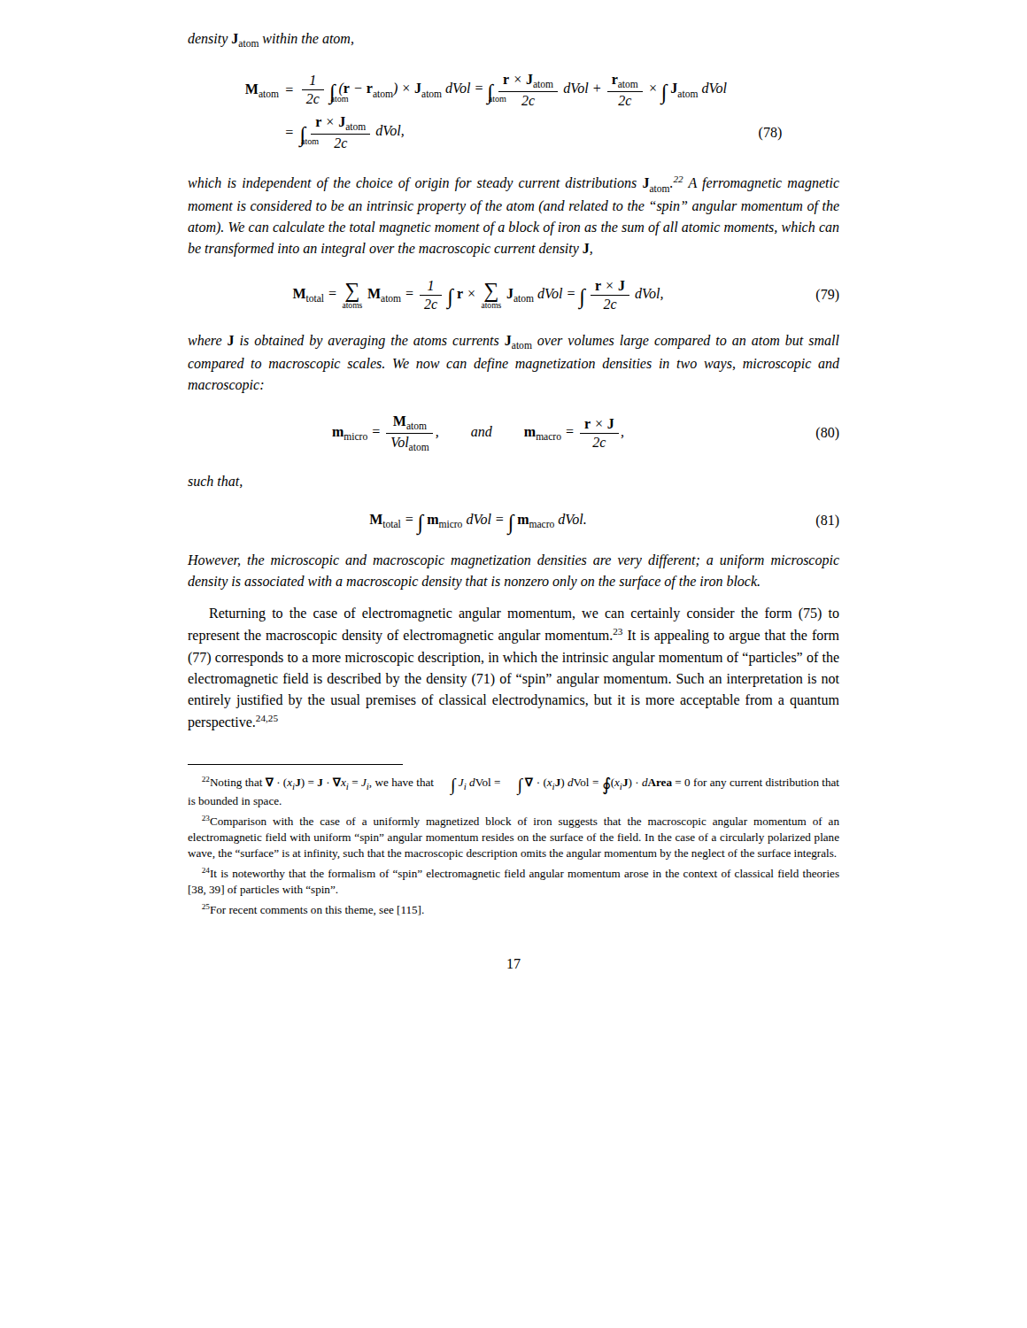density Jatom within the atom,
| M atom | = | 1 2 c ∫ atom ( r − r atom ) × J atom d Vol = ∫ atom r × J atom 2 c d Vol + r atom 2 c × ∫ J atom d Vol | |
| | = | ∫ atom r × J atom 2 c d Vol, | (78) |
which is independent of the choice of origin for steady current distributions Jatom.22 A ferromagnetic magnetic moment is considered to be an intrinsic property of the atom (and related to the “spin” angular momentum of the atom). We can calculate the total magnetic moment of a block of iron as the sum of all atomic moments, which can be transformed into an integral over the macroscopic current density J,
Mtotal = ∑atoms Matom = 12c ∫ r × ∑atoms Jatom d Vol = ∫ r × J 2c d Vol,
(79)
where J is obtained by averaging the atoms currents Jatom over volumes large compared to an atom but small compared to macroscopic scales. We now can define magnetization densities in two ways, microscopic and macroscopic:
mmicro = Matom Volatom, and mmacro = r × J 2c,
(80)
such that,
Mtotal = ∫ mmicro d Vol = ∫ mmacro d Vol.
(81)
However, the microscopic and macroscopic magnetization densities are very different; a uniform microscopic density is associated with a macroscopic density that is nonzero only on the surface of the iron block.
Returning to the case of electromagnetic angular momentum, we can certainly consider the form (75) to represent the macroscopic density of electromagnetic angular momentum.23 It is appealing to argue that the form (77) corresponds to a more microscopic description, in which the intrinsic angular momentum of “particles” of the electromagnetic field is described by the density (71) of “spin” angular momentum. Such an interpretation is not entirely justified by the usual premises of classical electrodynamics, but it is more acceptable from a quantum perspective.24,25
22Noting that ∇ · (xi J) = J · ∇xi = Ji, we have that ∫ Ji d Vol = ∫ ∇ · (xi J) d Vol = ∮(xi J) · dArea = 0 for any current distribution that is bounded in space.
23Comparison with the case of a uniformly magnetized block of iron suggests that the macroscopic angular momentum of an electromagnetic field with uniform “spin” angular momentum resides on the surface of the field. In the case of a circularly polarized plane wave, the “surface” is at infinity, such that the macroscopic description omits the angular momentum by the neglect of the surface integrals.
24It is noteworthy that the formalism of “spin” electromagnetic field angular momentum arose in the context of classical field theories [38, 39] of particles with “spin”.
25For recent comments on this theme, see [115].
17